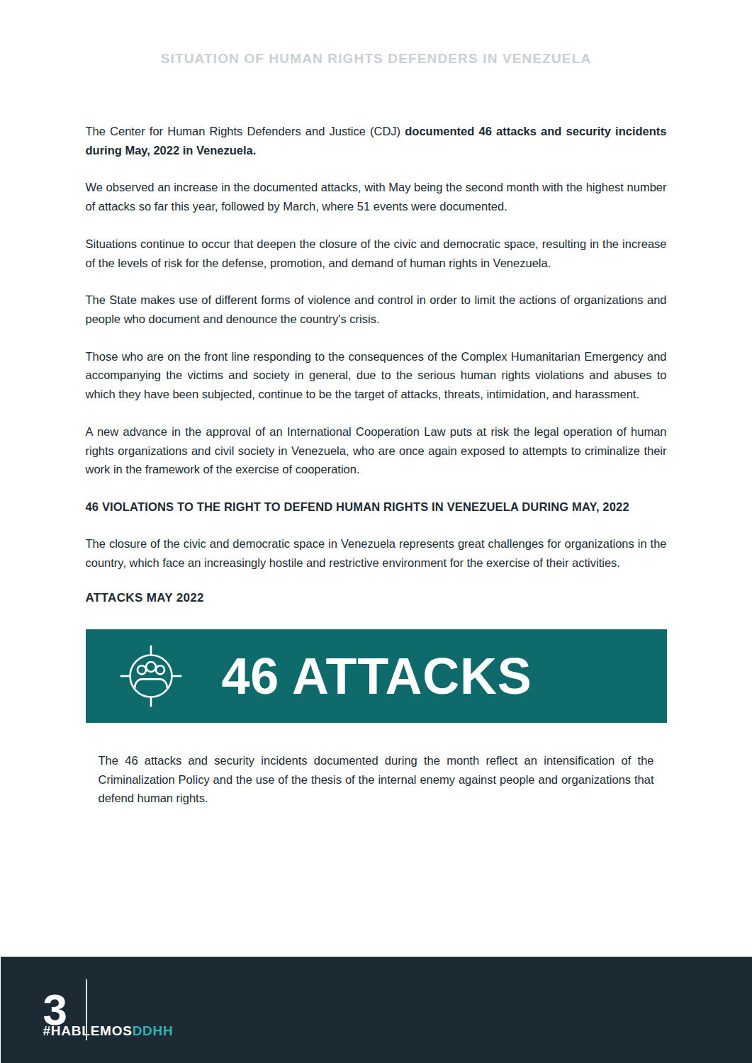Situation of Human Rights Defenders in Venezuela
The Center for Human Rights Defenders and Justice (CDJ) documented 46 attacks and security incidents during May, 2022 in Venezuela.
We observed an increase in the documented attacks, with May being the second month with the highest number of attacks so far this year, followed by March, where 51 events were documented.
Situations continue to occur that deepen the closure of the civic and democratic space, resulting in the increase of the levels of risk for the defense, promotion, and demand of human rights in Venezuela.
The State makes use of different forms of violence and control in order to limit the actions of organizations and people who document and denounce the country's crisis.
Those who are on the front line responding to the consequences of the Complex Humanitarian Emergency and accompanying the victims and society in general, due to the serious human rights violations and abuses to which they have been subjected, continue to be the target of attacks, threats, intimidation, and harassment.
A new advance in the approval of an International Cooperation Law puts at risk the legal operation of human rights organizations and civil society in Venezuela, who are once again exposed to attempts to criminalize their work in the framework of the exercise of cooperation.
46 violations to the right to defend human rights in Venezuela during May, 2022
The closure of the civic and democratic space in Venezuela represents great challenges for organizations in the country, which face an increasingly hostile and restrictive environment for the exercise of their activities.
Attacks May 2022
46 ATTACKS
The 46 attacks and security incidents documented during the month reflect an intensification of the Criminalization Policy and the use of the thesis of the internal enemy against people and organizations that defend human rights.
3
#HABLEMOSDDHH